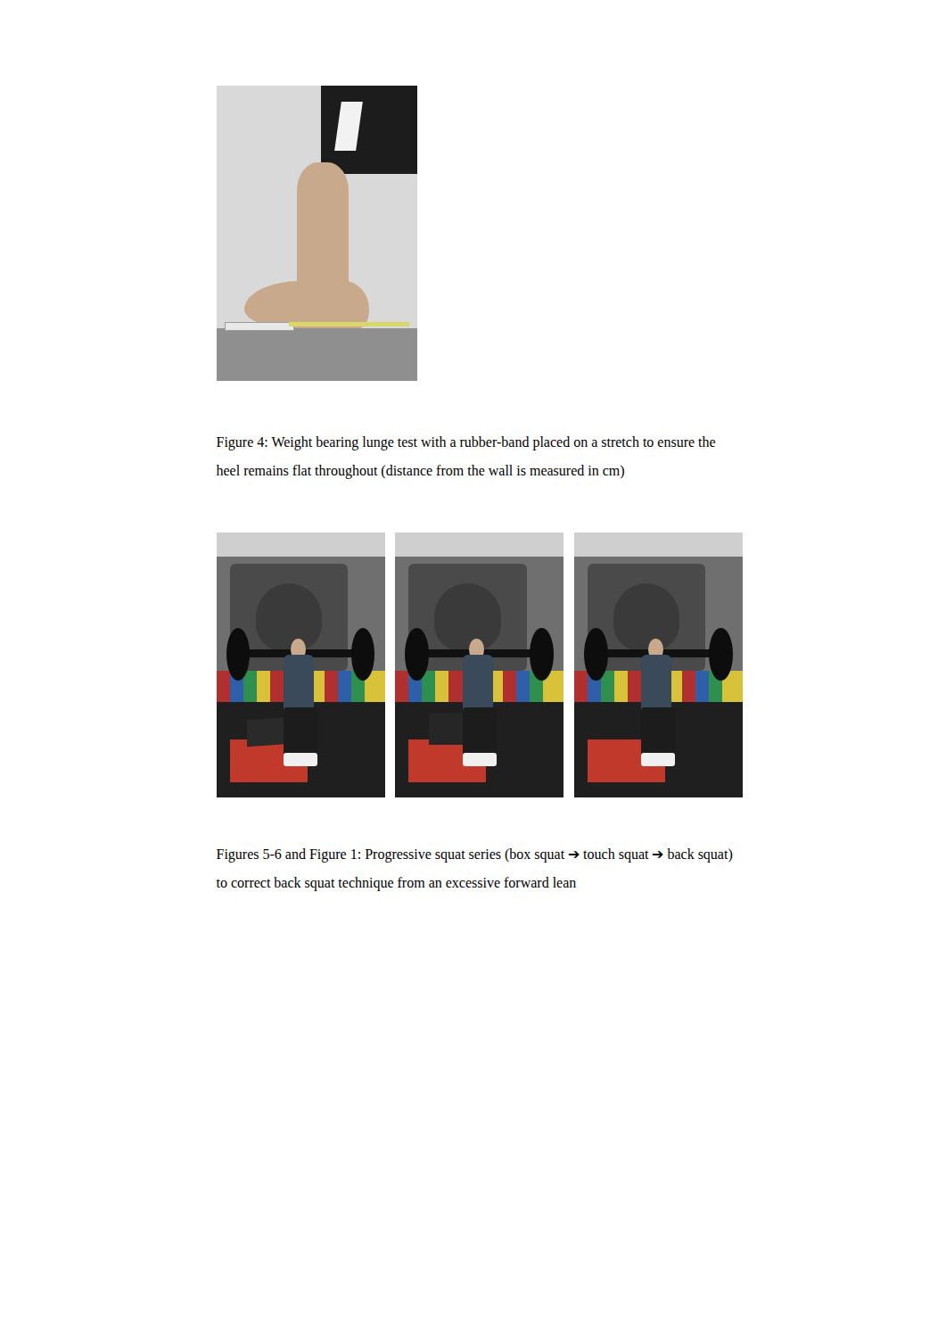Figure 4: Weight bearing lunge test with a rubber-band placed on a stretch to ensure the heel remains flat throughout (distance from the wall is measured in cm)
Figures 5-6 and Figure 1: Progressive squat series (box squat ➔ touch squat ➔ back squat) to correct back squat technique from an excessive forward lean